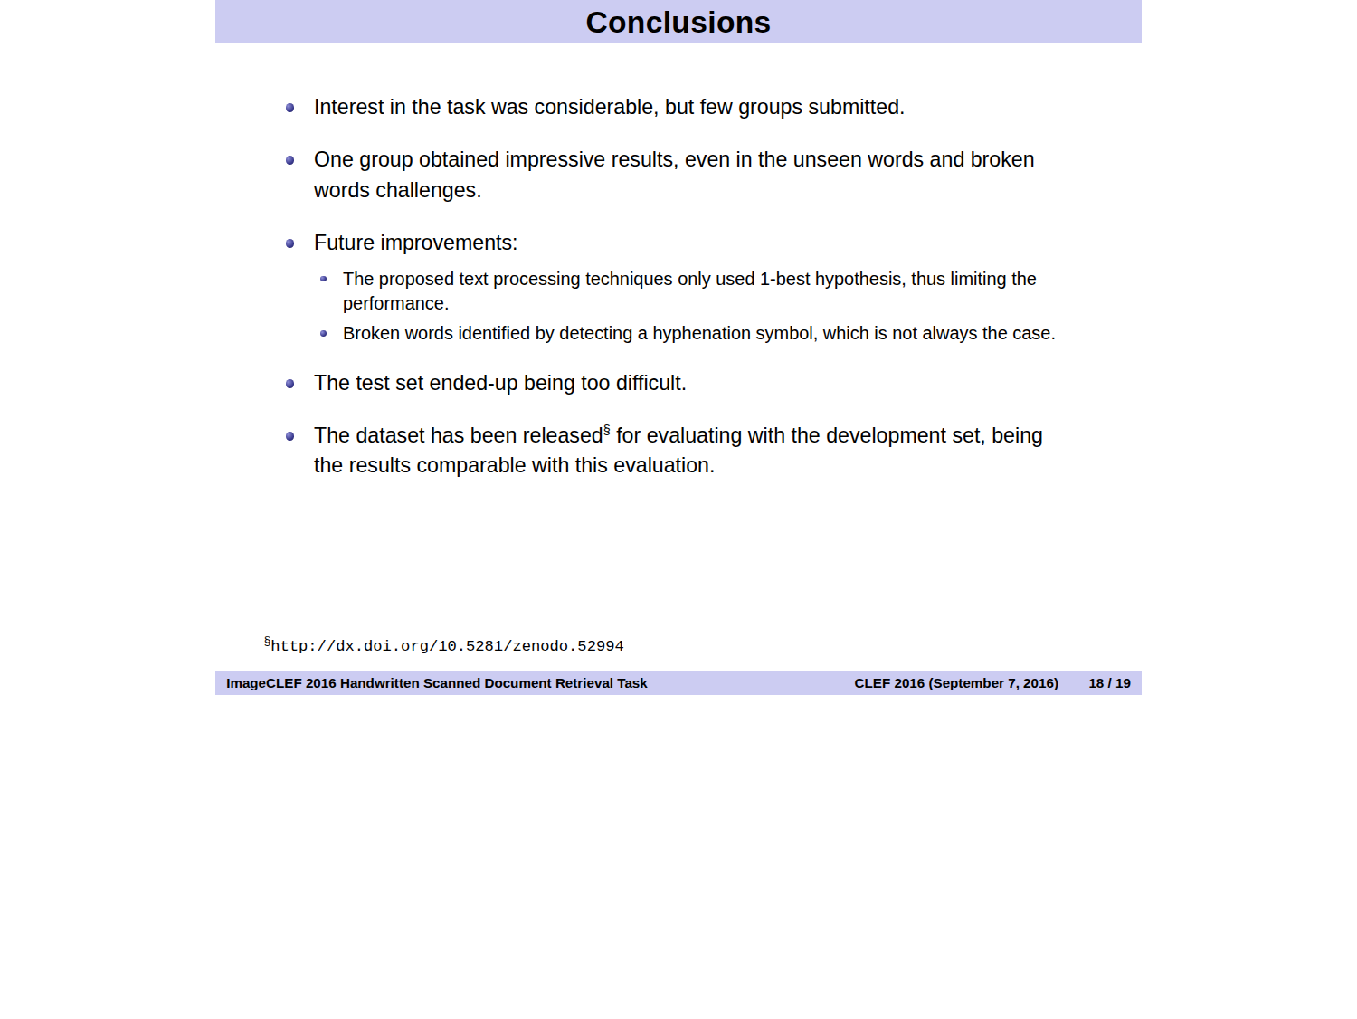Conclusions
Interest in the task was considerable, but few groups submitted.
One group obtained impressive results, even in the unseen words and broken words challenges.
Future improvements:
The proposed text processing techniques only used 1-best hypothesis, thus limiting the performance.
Broken words identified by detecting a hyphenation symbol, which is not always the case.
The test set ended-up being too difficult.
The dataset has been released§ for evaluating with the development set, being the results comparable with this evaluation.
§http://dx.doi.org/10.5281/zenodo.52994
ImageCLEF 2016 Handwritten Scanned Document Retrieval Task CLEF 2016 (September 7, 2016)18 / 19